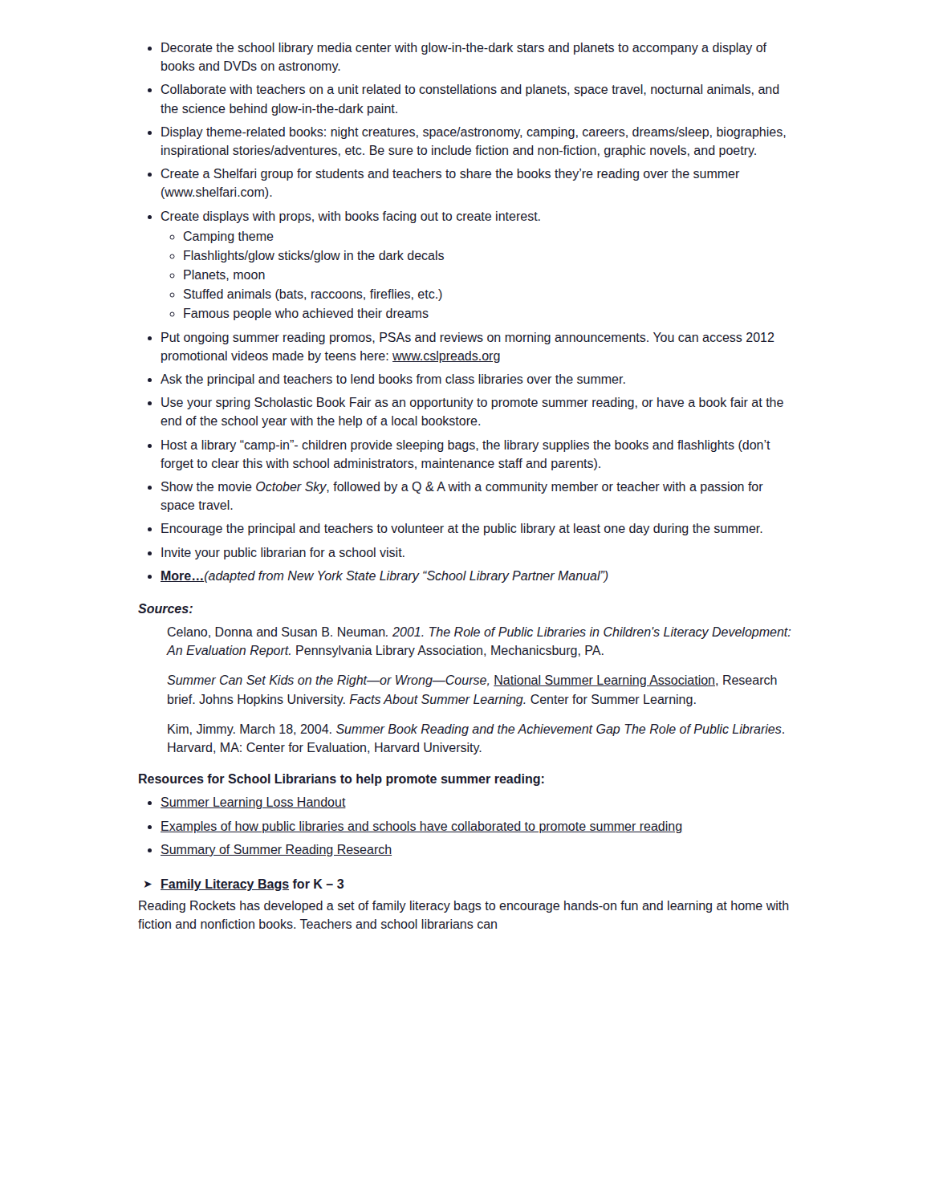Decorate the school library media center with glow-in-the-dark stars and planets to accompany a display of books and DVDs on astronomy.
Collaborate with teachers on a unit related to constellations and planets, space travel, nocturnal animals, and the science behind glow-in-the-dark paint.
Display theme-related books: night creatures, space/astronomy, camping, careers, dreams/sleep, biographies, inspirational stories/adventures, etc. Be sure to include fiction and non-fiction, graphic novels, and poetry.
Create a Shelfari group for students and teachers to share the books they’re reading over the summer (www.shelfari.com).
Create displays with props, with books facing out to create interest.
Camping theme
Flashlights/glow sticks/glow in the dark decals
Planets, moon
Stuffed animals (bats, raccoons, fireflies, etc.)
Famous people who achieved their dreams
Put ongoing summer reading promos, PSAs and reviews on morning announcements. You can access 2012 promotional videos made by teens here: www.cslpreads.org
Ask the principal and teachers to lend books from class libraries over the summer.
Use your spring Scholastic Book Fair as an opportunity to promote summer reading, or have a book fair at the end of the school year with the help of a local bookstore.
Host a library “camp-in”- children provide sleeping bags, the library supplies the books and flashlights (don’t forget to clear this with school administrators, maintenance staff and parents).
Show the movie October Sky, followed by a Q & A with a community member or teacher with a passion for space travel.
Encourage the principal and teachers to volunteer at the public library at least one day during the summer.
Invite your public librarian for a school visit.
More…(adapted from New York State Library “School Library Partner Manual”)
Sources:
Celano, Donna and Susan B. Neuman. 2001. The Role of Public Libraries in Children's Literacy Development: An Evaluation Report. Pennsylvania Library Association, Mechanicsburg, PA.
Summer Can Set Kids on the Right—or Wrong—Course, National Summer Learning Association, Research brief. Johns Hopkins University. Facts About Summer Learning. Center for Summer Learning.
Kim, Jimmy. March 18, 2004. Summer Book Reading and the Achievement Gap The Role of Public Libraries. Harvard, MA: Center for Evaluation, Harvard University.
Resources for School Librarians to help promote summer reading:
Summer Learning Loss Handout
Examples of how public libraries and schools have collaborated to promote summer reading
Summary of Summer Reading Research
Family Literacy Bags for K – 3
Reading Rockets has developed a set of family literacy bags to encourage hands-on fun and learning at home with fiction and nonfiction books. Teachers and school librarians can